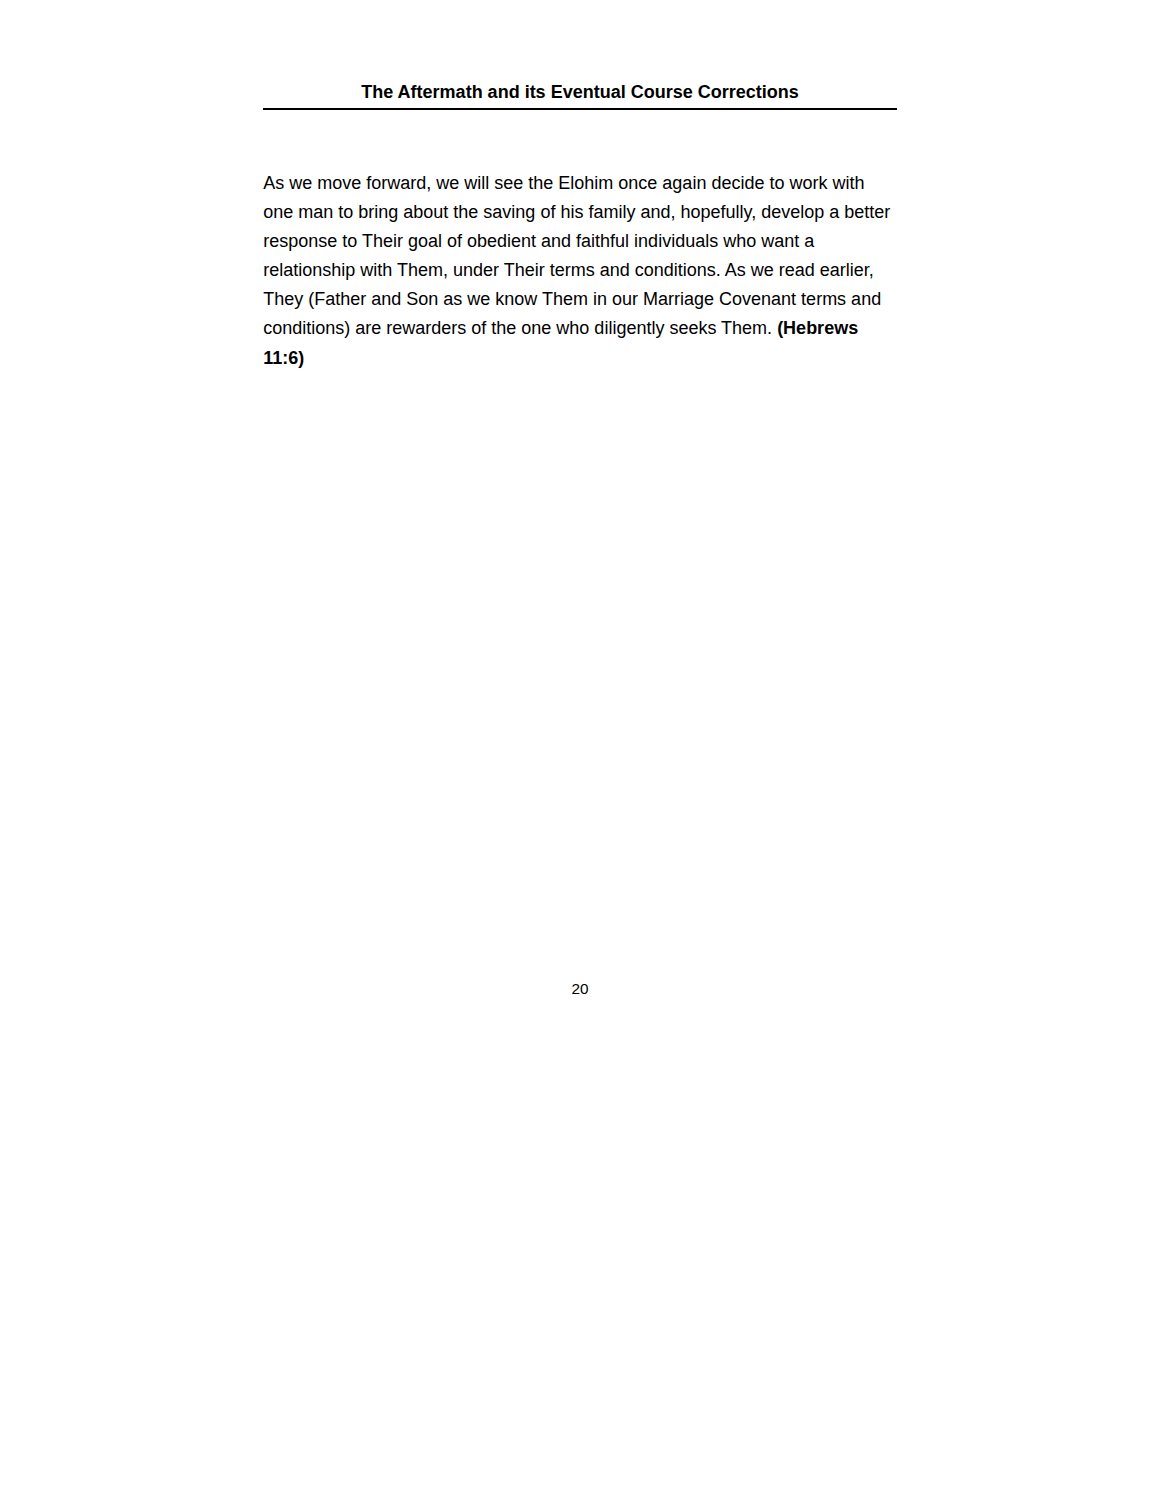The Aftermath and its Eventual Course Corrections
As we move forward, we will see the Elohim once again decide to work with one man to bring about the saving of his family and, hopefully, develop a better response to Their goal of obedient and faithful individuals who want a relationship with Them, under Their terms and conditions. As we read earlier, They (Father and Son as we know Them in our Marriage Covenant terms and conditions) are rewarders of the one who diligently seeks Them. (Hebrews 11:6)
20